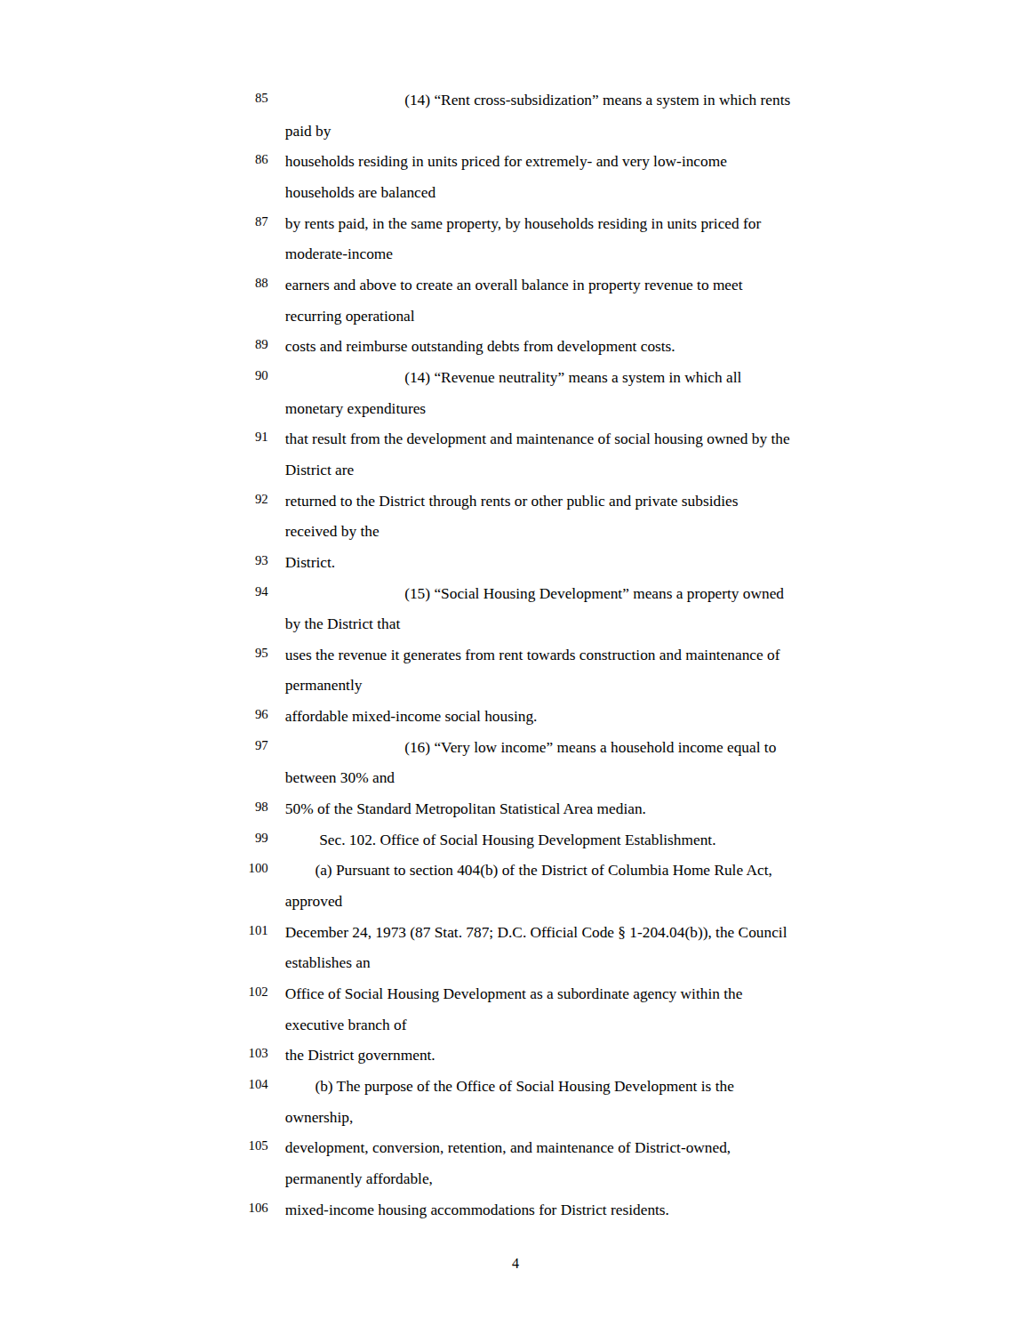(14) “Rent cross-subsidization” means a system in which rents paid by
households residing in units priced for extremely- and very low-income households are balanced
by rents paid, in the same property, by households residing in units priced for moderate-income
earners and above to create an overall balance in property revenue to meet recurring operational
costs and reimburse outstanding debts from development costs.
(14) “Revenue neutrality” means a system in which all monetary expenditures
that result from the development and maintenance of social housing owned by the District are
returned to the District through rents or other public and private subsidies received by the
District.
(15) “Social Housing Development” means a property owned by the District that
uses the revenue it generates from rent towards construction and maintenance of permanently
affordable mixed-income social housing.
(16) “Very low income” means a household income equal to between 30% and
50% of the Standard Metropolitan Statistical Area median.
Sec. 102. Office of Social Housing Development Establishment.
(a) Pursuant to section 404(b) of the District of Columbia Home Rule Act, approved
December 24, 1973 (87 Stat. 787; D.C. Official Code § 1-204.04(b)), the Council establishes an
Office of Social Housing Development as a subordinate agency within the executive branch of
the District government.
(b) The purpose of the Office of Social Housing Development is the ownership,
development, conversion, retention, and maintenance of District-owned, permanently affordable,
mixed-income housing accommodations for District residents.
4